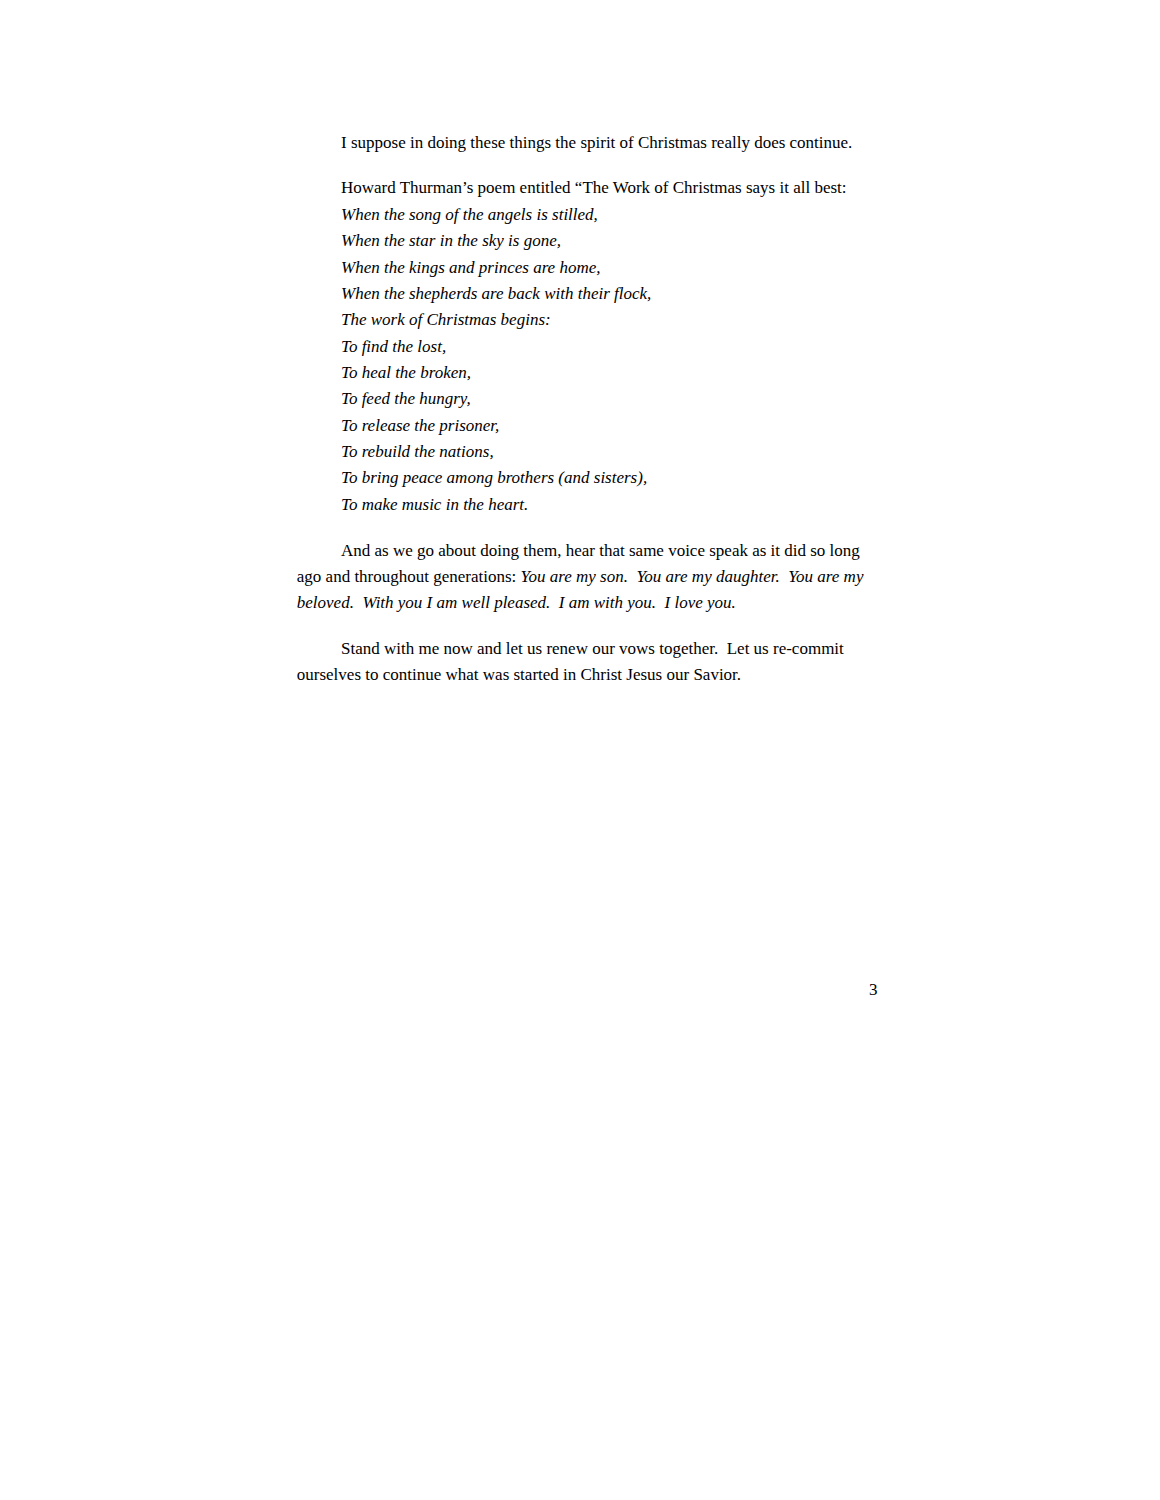I suppose in doing these things the spirit of Christmas really does continue.
Howard Thurman’s poem entitled “The Work of Christmas says it all best:
When the song of the angels is stilled, When the star in the sky is gone, When the kings and princes are home, When the shepherds are back with their flock, The work of Christmas begins: To find the lost, To heal the broken, To feed the hungry, To release the prisoner, To rebuild the nations, To bring peace among brothers (and sisters), To make music in the heart.
And as we go about doing them, hear that same voice speak as it did so long ago and throughout generations: You are my son. You are my daughter. You are my beloved. With you I am well pleased. I am with you. I love you.
Stand with me now and let us renew our vows together. Let us re-commit ourselves to continue what was started in Christ Jesus our Savior.
3